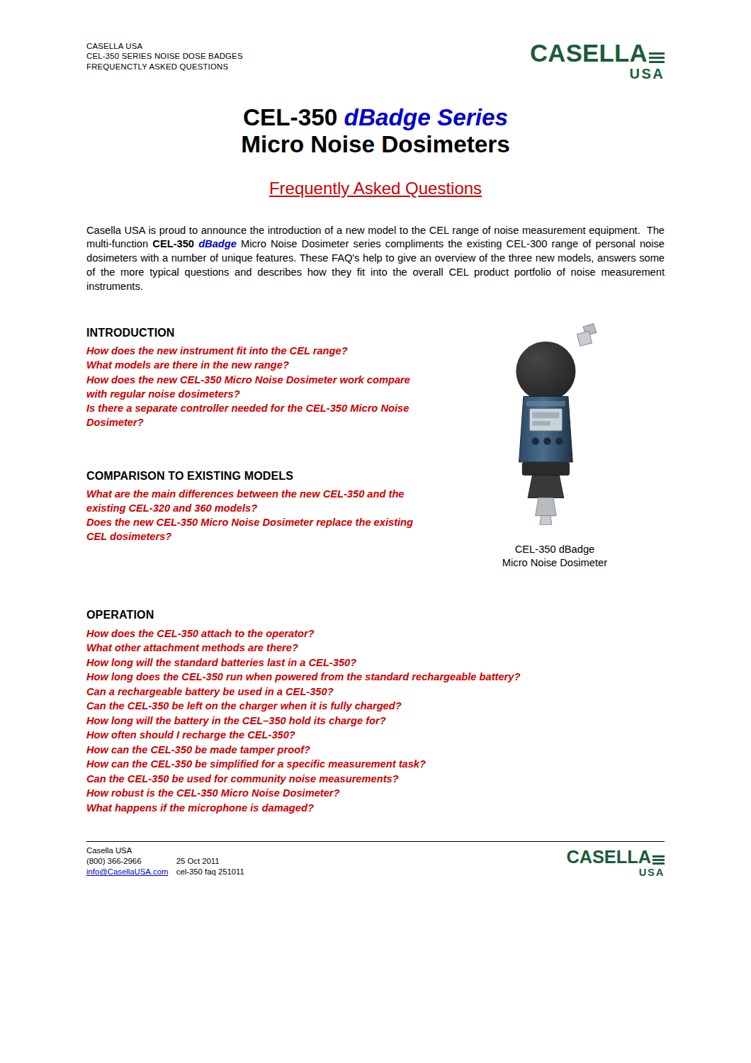CASELLA USA
CEL-350 SERIES NOISE DOSE BADGES
FREQUENCTLY ASKED QUESTIONS
CASELLA
USA
CEL-350 dBadge Series
Micro Noise Dosimeters
Frequently Asked Questions
Casella USA is proud to announce the introduction of a new model to the CEL range of noise measurement equipment. The multi-function CEL-350 dBadge Micro Noise Dosimeter series compliments the existing CEL-300 range of personal noise dosimeters with a number of unique features. These FAQ's help to give an overview of the three new models, answers some of the more typical questions and describes how they fit into the overall CEL product portfolio of noise measurement instruments.
INTRODUCTION
How does the new instrument fit into the CEL range?
What models are there in the new range?
How does the new CEL-350 Micro Noise Dosimeter work compare with regular noise dosimeters?
Is there a separate controller needed for the CEL-350 Micro Noise Dosimeter?
COMPARISON TO EXISTING MODELS
What are the main differences between the new CEL-350 and the existing CEL-320 and 360 models?
Does the new CEL-350 Micro Noise Dosimeter replace the existing CEL dosimeters?
CEL-350 dBadge
Micro Noise Dosimeter
OPERATION
How does the CEL-350 attach to the operator?
What other attachment methods are there?
How long will the standard batteries last in a CEL-350?
How long does the CEL-350 run when powered from the standard rechargeable battery?
Can a rechargeable battery be used in a CEL-350?
Can the CEL-350 be left on the charger when it is fully charged?
How long will the battery in the CEL–350 hold its charge for?
How often should I recharge the CEL-350?
How can the CEL-350 be made tamper proof?
How can the CEL-350 be simplified for a specific measurement task?
Can the CEL-350 be used for community noise measurements?
How robust is the CEL-350 Micro Noise Dosimeter?
What happens if the microphone is damaged?
Casella USA
(800) 366-2966
info@CasellaUSA.com
25 Oct 2011
cel-350 faq 251011
CASELLA
USA